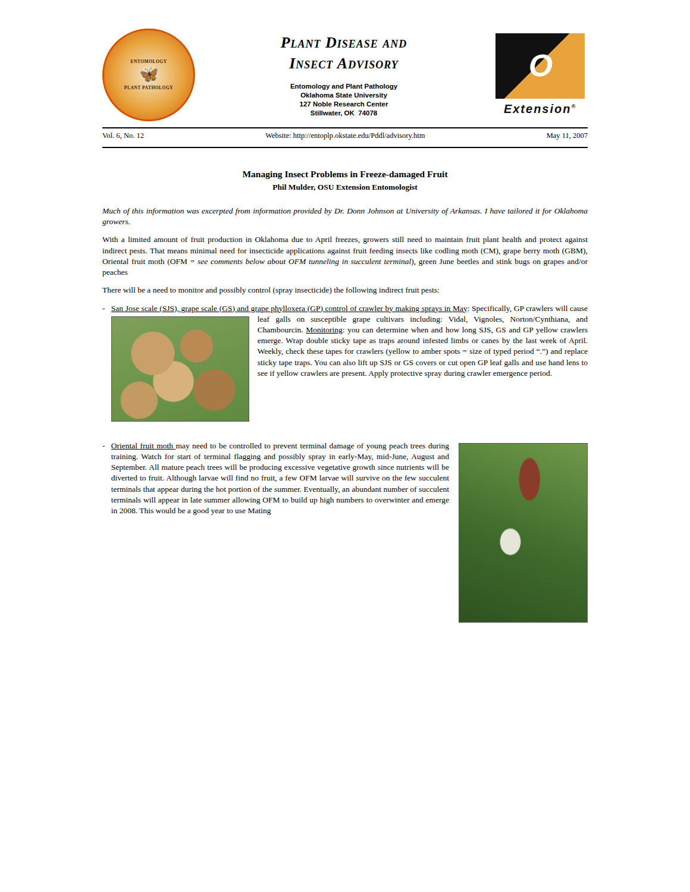Entomology
🦋
Plant Pathology
Plant Disease and
Insect Advisory
Entomology and Plant Pathology
Oklahoma State University
127 Noble Research Center
Stillwater, OK 74078
O
Extension®
Vol. 6, No. 12 Website: http://entoplp.okstate.edu/Pddl/advisory.htm May 11, 2007
Managing Insect Problems in Freeze-damaged Fruit
Phil Mulder, OSU Extension Entomologist
Much of this information was excerpted from information provided by Dr. Donn Johnson at University of Arkansas. I have tailored it for Oklahoma growers.
With a limited amount of fruit production in Oklahoma due to April freezes, growers still need to maintain fruit plant health and protect against indirect pests. That means minimal need for insecticide applications against fruit feeding insects like codling moth (CM), grape berry moth (GBM), Oriental fruit moth (OFM = see comments below about OFM tunneling in succulent terminal), green June beetles and stink bugs on grapes and/or peaches
There will be a need to monitor and possibly control (spray insecticide) the following indirect fruit pests:
San Jose scale (SJS), grape scale (GS) and grape phylloxera (GP) control of crawler by making sprays in May: Specifically, GP crawlers will cause leaf galls on susceptible grape cultivars
including: Vidal, Vignoles, Norton/Cynthiana, and Chambourcin. Monitoring: you can determine when and how long SJS, GS and GP yellow crawlers emerge. Wrap double sticky tape as traps around infested limbs or canes by the last week of April. Weekly, check these tapes for crawlers (yellow to amber spots = size of typed period “.”) and replace sticky tape traps. You can also lift up SJS or GS covers or cut open GP leaf galls and use hand lens to see if yellow crawlers are present. Apply protective spray during crawler emergence period.
Oriental fruit moth may need to be controlled to prevent terminal damage of young peach trees during training. Watch for start of terminal flagging and possibly spray in early-May, mid-June, August and September. All mature peach trees will be producing excessive vegetative growth since nutrients will be diverted to fruit. Although larvae will find no fruit, a few OFM larvae will survive on the few succulent terminals that appear during the hot portion of the summer. Eventually, an abundant number of succulent terminals will appear in late summer allowing OFM to build up high numbers to overwinter and emerge in 2008. This would be a good year to use Mating